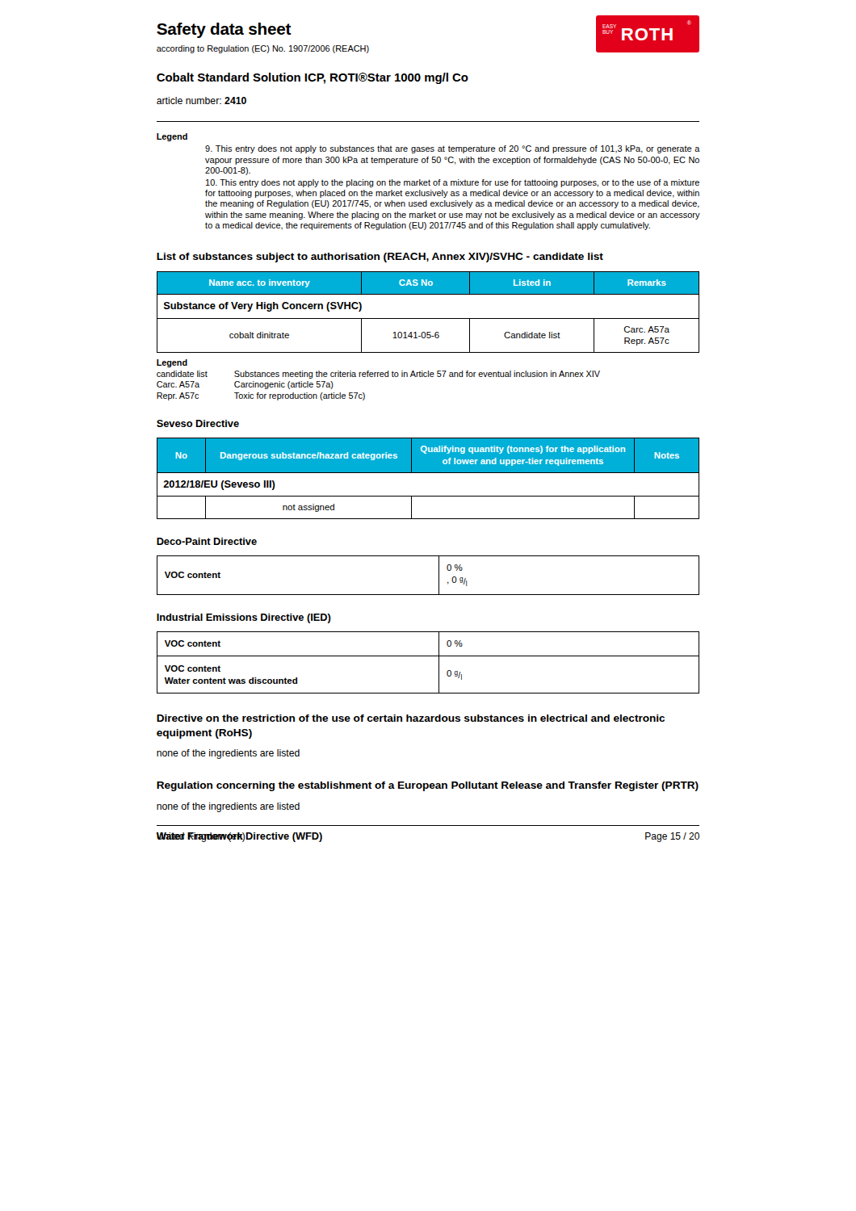ROTH EASY BUY ®
Safety data sheet
according to Regulation (EC) No. 1907/2006 (REACH)
Cobalt Standard Solution ICP, ROTI®Star 1000 mg/l Co
article number: 2410
Legend
9. This entry does not apply to substances that are gases at temperature of 20 °C and pressure of 101,3 kPa, or generate a vapour pressure of more than 300 kPa at temperature of 50 °C, with the exception of formaldehyde (CAS No 50-00-0, EC No 200-001-8).
10. This entry does not apply to the placing on the market of a mixture for use for tattooing purposes, or to the use of a mixture for tattooing purposes, when placed on the market exclusively as a medical device or an accessory to a medical device, within the meaning of Regulation (EU) 2017/745, or when used exclusively as a medical device or an accessory to a medical device, within the same meaning. Where the placing on the market or use may not be exclusively as a medical device or an accessory to a medical device, the requirements of Regulation (EU) 2017/745 and of this Regulation shall apply cumulatively.
List of substances subject to authorisation (REACH, Annex XIV)/SVHC - candidate list
| Substance of Very High Concern (SVHC) |
| Name acc. to inventory | CAS No | Listed in | Remarks |
| cobalt dinitrate | 10141-05-6 | Candidate list | Carc. A57a Repr. A57c |
Legend
| candidate list | Substances meeting the criteria referred to in Article 57 and for eventual inclusion in Annex XIV |
| Carc. A57a | Carcinogenic (article 57a) |
| Repr. A57c | Toxic for reproduction (article 57c) |
Seveso Directive
| 2012/18/EU (Seveso III) |
| No | Dangerous substance/hazard categories | Qualifying quantity (tonnes) for the application of lower and upper-tier requirements | Notes |
| | not assigned | | |
Deco-Paint Directive
| VOC content | 0 % , 0 g / l |
Industrial Emissions Directive (IED)
| VOC content | 0 % |
| VOC content Water content was discounted | 0 g / l |
Directive on the restriction of the use of certain hazardous substances in electrical and electronic equipment (RoHS)
none of the ingredients are listed
Regulation concerning the establishment of a European Pollutant Release and Transfer Register (PRTR)
none of the ingredients are listed
Water Framework Directive (WFD)
United Kingdom (en)
Page 15 / 20